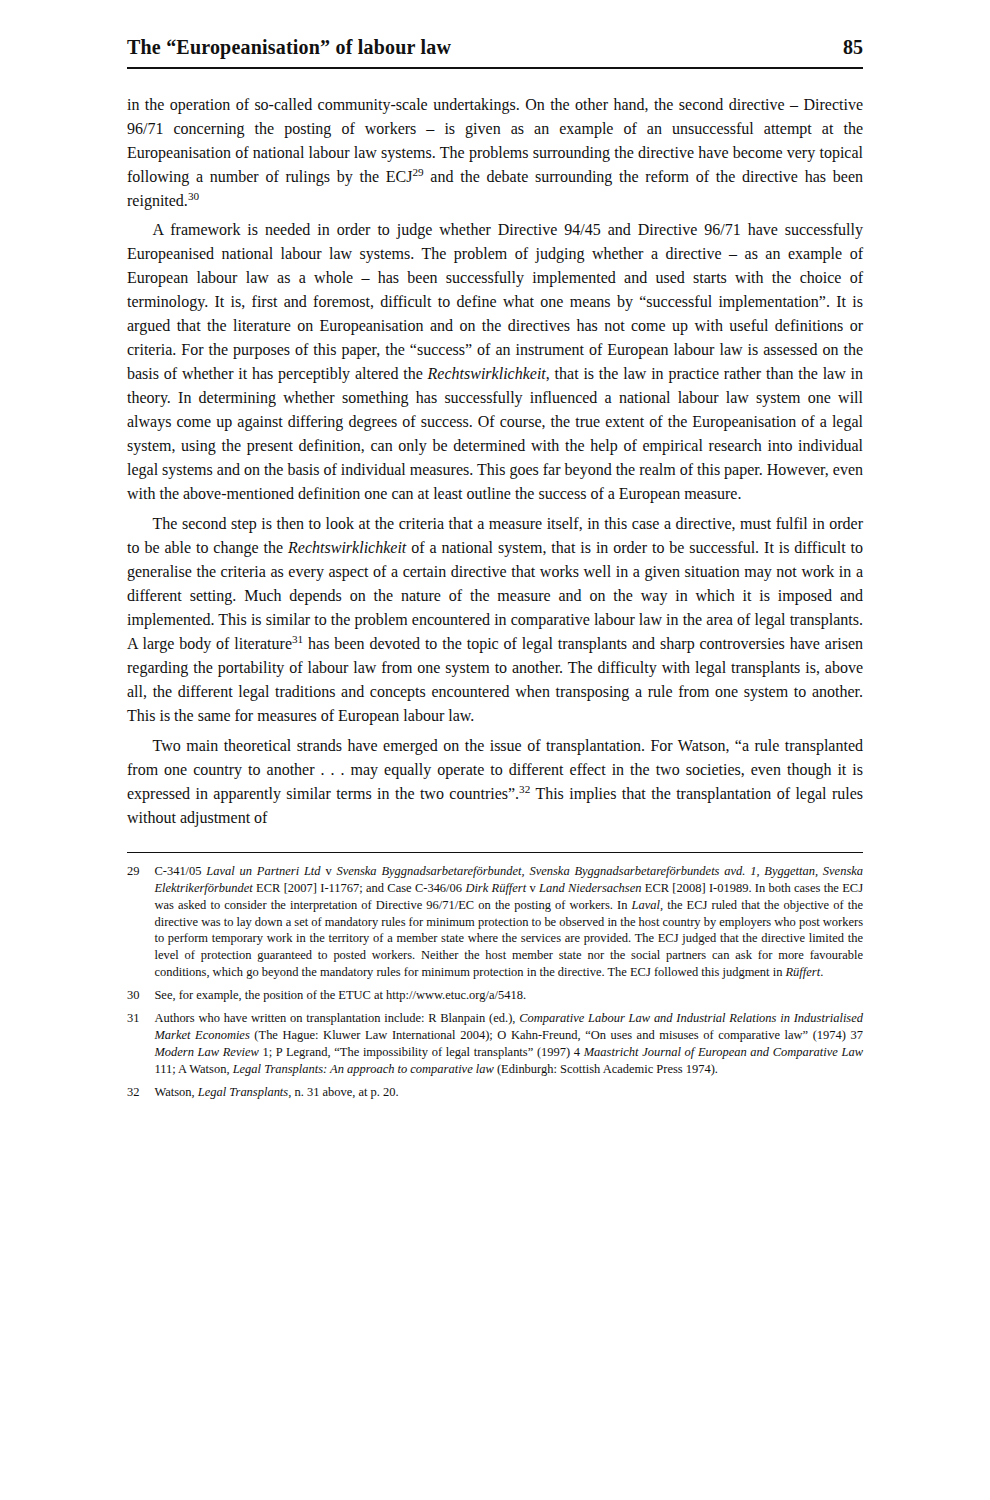The “Europeanisation” of labour law
85
in the operation of so-called community-scale undertakings. On the other hand, the second directive – Directive 96/71 concerning the posting of workers – is given as an example of an unsuccessful attempt at the Europeanisation of national labour law systems. The problems surrounding the directive have become very topical following a number of rulings by the ECJ29 and the debate surrounding the reform of the directive has been reignited.30
A framework is needed in order to judge whether Directive 94/45 and Directive 96/71 have successfully Europeanised national labour law systems. The problem of judging whether a directive – as an example of European labour law as a whole – has been successfully implemented and used starts with the choice of terminology. It is, first and foremost, difficult to define what one means by “successful implementation”. It is argued that the literature on Europeanisation and on the directives has not come up with useful definitions or criteria. For the purposes of this paper, the “success” of an instrument of European labour law is assessed on the basis of whether it has perceptibly altered the Rechtswirklichkeit, that is the law in practice rather than the law in theory. In determining whether something has successfully influenced a national labour law system one will always come up against differing degrees of success. Of course, the true extent of the Europeanisation of a legal system, using the present definition, can only be determined with the help of empirical research into individual legal systems and on the basis of individual measures. This goes far beyond the realm of this paper. However, even with the above-mentioned definition one can at least outline the success of a European measure.
The second step is then to look at the criteria that a measure itself, in this case a directive, must fulfil in order to be able to change the Rechtswirklichkeit of a national system, that is in order to be successful. It is difficult to generalise the criteria as every aspect of a certain directive that works well in a given situation may not work in a different setting. Much depends on the nature of the measure and on the way in which it is imposed and implemented. This is similar to the problem encountered in comparative labour law in the area of legal transplants. A large body of literature31 has been devoted to the topic of legal transplants and sharp controversies have arisen regarding the portability of labour law from one system to another. The difficulty with legal transplants is, above all, the different legal traditions and concepts encountered when transposing a rule from one system to another. This is the same for measures of European labour law.
Two main theoretical strands have emerged on the issue of transplantation. For Watson, “a rule transplanted from one country to another . . . may equally operate to different effect in the two societies, even though it is expressed in apparently similar terms in the two countries”.32 This implies that the transplantation of legal rules without adjustment of
29 C-341/05 Laval un Partneri Ltd v Svenska Byggnadsarbetareförbundet, Svenska Byggnadsarbetareförbundets avd. 1, Byggettan, Svenska Elektrikerförbundet ECR [2007] I-11767; and Case C-346/06 Dirk Rüffert v Land Niedersachsen ECR [2008] I-01989. In both cases the ECJ was asked to consider the interpretation of Directive 96/71/EC on the posting of workers. In Laval, the ECJ ruled that the objective of the directive was to lay down a set of mandatory rules for minimum protection to be observed in the host country by employers who post workers to perform temporary work in the territory of a member state where the services are provided. The ECJ judged that the directive limited the level of protection guaranteed to posted workers. Neither the host member state nor the social partners can ask for more favourable conditions, which go beyond the mandatory rules for minimum protection in the directive. The ECJ followed this judgment in Rüffert.
30 See, for example, the position of the ETUC at http://www.etuc.org/a/5418.
31 Authors who have written on transplantation include: R Blanpain (ed.), Comparative Labour Law and Industrial Relations in Industrialised Market Economies (The Hague: Kluwer Law International 2004); O Kahn-Freund, “On uses and misuses of comparative law” (1974) 37 Modern Law Review 1; P Legrand, “The impossibility of legal transplants” (1997) 4 Maastricht Journal of European and Comparative Law 111; A Watson, Legal Transplants: An approach to comparative law (Edinburgh: Scottish Academic Press 1974).
32 Watson, Legal Transplants, n. 31 above, at p. 20.